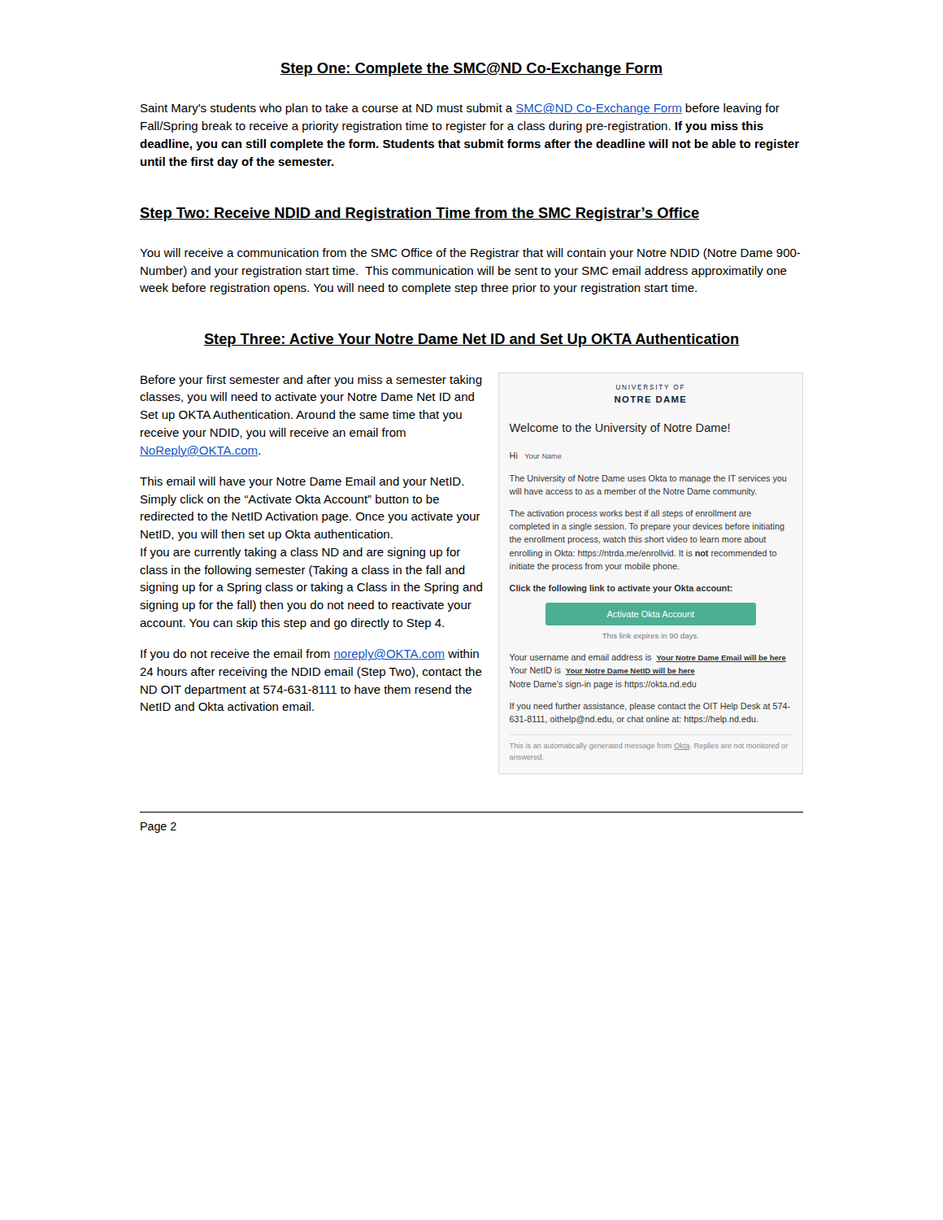Step One: Complete the SMC@ND Co-Exchange Form
Saint Mary's students who plan to take a course at ND must submit a SMC@ND Co-Exchange Form before leaving for Fall/Spring break to receive a priority registration time to register for a class during pre-registration. If you miss this deadline, you can still complete the form. Students that submit forms after the deadline will not be able to register until the first day of the semester.
Step Two: Receive NDID and Registration Time from the SMC Registrar’s Office
You will receive a communication from the SMC Office of the Registrar that will contain your Notre NDID (Notre Dame 900-Number) and your registration start time. This communication will be sent to your SMC email address approximatily one week before registration opens. You will need to complete step three prior to your registration start time.
Step Three: Active Your Notre Dame Net ID and Set Up OKTA Authentication
UNIVERSITY OF NOTRE DAME
Welcome to the University of Notre Dame!
Hi Your Name
The University of Notre Dame uses Okta to manage the IT services you will have access to as a member of the Notre Dame community.
The activation process works best if all steps of enrollment are completed in a single session. To prepare your devices before initiating the enrollment process, watch this short video to learn more about enrolling in Okta: https://ntrda.me/enrollvid. It is not recommended to initiate the process from your mobile phone.
Click the following link to activate your Okta account:
Activate Okta Account
This link expires in 90 days.
Your username and email address is Your Notre Dame Email will be here
Your NetID is Your Notre Dame NetID will be here
Notre Dame's sign-in page is https://okta.nd.edu
If you need further assistance, please contact the OIT Help Desk at 574-631-8111, oithelp@nd.edu, or chat online at: https://help.nd.edu.
This is an automatically generated message from Okta. Replies are not monitored or answered.
Before your first semester and after you miss a semester taking classes, you will need to activate your Notre Dame Net ID and Set up OKTA Authentication. Around the same time that you receive your NDID, you will receive an email from NoReply@OKTA.com.
This email will have your Notre Dame Email and your NetID. Simply click on the “Activate Okta Account” button to be redirected to the NetID Activation page. Once you activate your NetID, you will then set up Okta authentication.
If you are currently taking a class ND and are signing up for class in the following semester (Taking a class in the fall and signing up for a Spring class or taking a Class in the Spring and signing up for the fall) then you do not need to reactivate your account. You can skip this step and go directly to Step 4.
If you do not receive the email from noreply@OKTA.com within 24 hours after receiving the NDID email (Step Two), contact the ND OIT department at 574-631-8111 to have them resend the NetID and Okta activation email.
Page 2